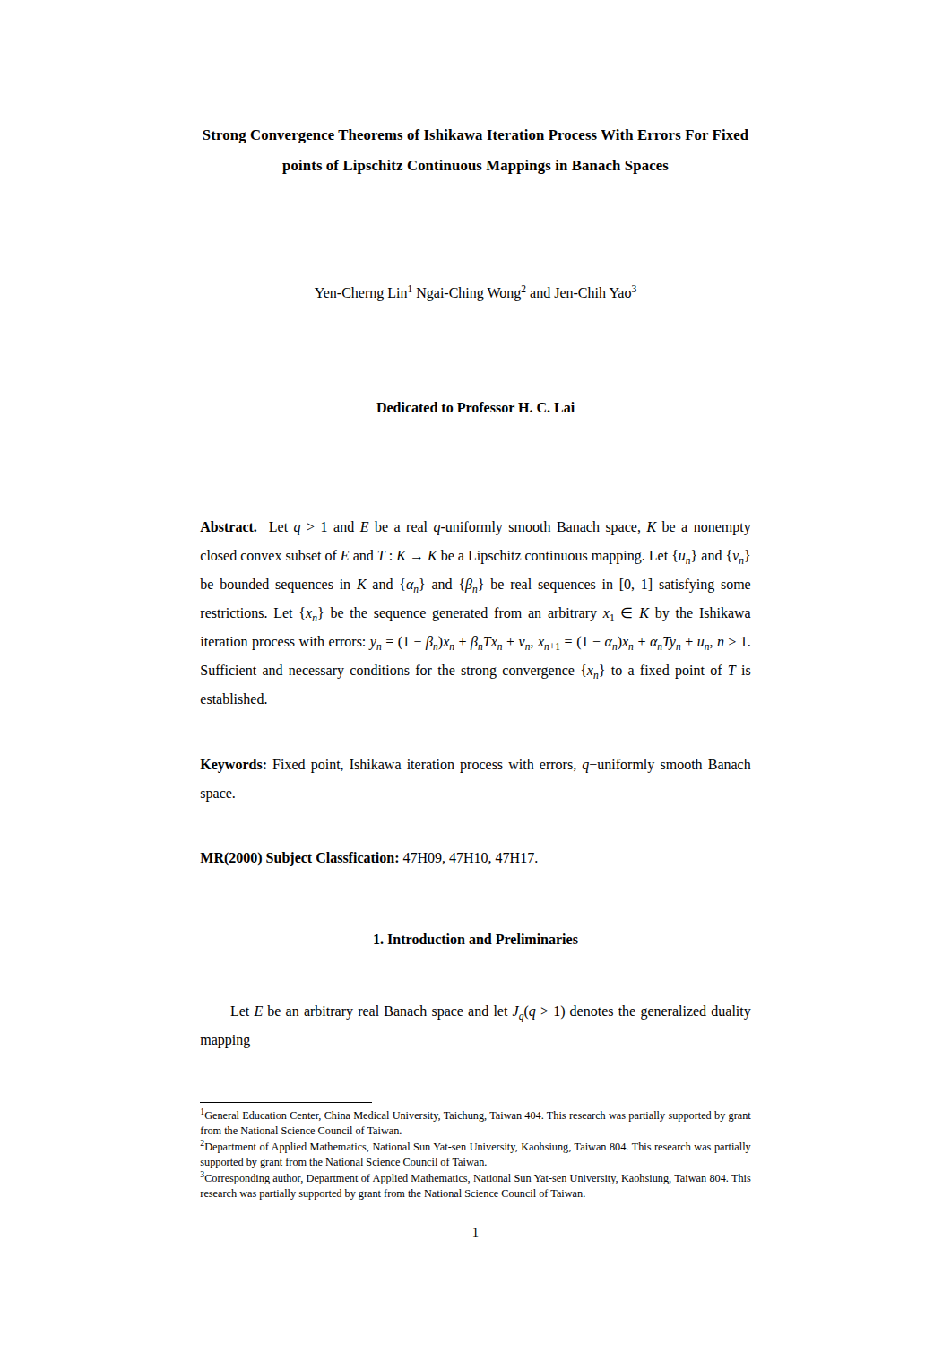Strong Convergence Theorems of Ishikawa Iteration Process With Errors For Fixed
points of Lipschitz Continuous Mappings in Banach Spaces
Yen-Cherng Lin1 Ngai-Ching Wong2 and Jen-Chih Yao3
Dedicated to Professor H. C. Lai
Abstract. Let q > 1 and E be a real q-uniformly smooth Banach space, K be a nonempty closed convex subset of E and T : K → K be a Lipschitz continuous mapping. Let {un} and {vn} be bounded sequences in K and {αn} and {βn} be real sequences in [0, 1] satisfying some restrictions. Let {xn} be the sequence generated from an arbitrary x1 ∈ K by the Ishikawa iteration process with errors: yn = (1 − βn)xn + βnTxn + vn, xn+1 = (1 − αn)xn + αnTyn + un, n ≥ 1. Sufficient and necessary conditions for the strong convergence {xn} to a fixed point of T is established.
Keywords: Fixed point, Ishikawa iteration process with errors, q−uniformly smooth Banach space.
MR(2000) Subject Classfication: 47H09, 47H10, 47H17.
1. Introduction and Preliminaries
Let E be an arbitrary real Banach space and let Jq(q > 1) denotes the generalized duality mapping
1General Education Center, China Medical University, Taichung, Taiwan 404. This research was partially supported by grant from the National Science Council of Taiwan.
2Department of Applied Mathematics, National Sun Yat-sen University, Kaohsiung, Taiwan 804. This research was partially supported by grant from the National Science Council of Taiwan.
3Corresponding author, Department of Applied Mathematics, National Sun Yat-sen University, Kaohsiung, Taiwan 804. This research was partially supported by grant from the National Science Council of Taiwan.
1